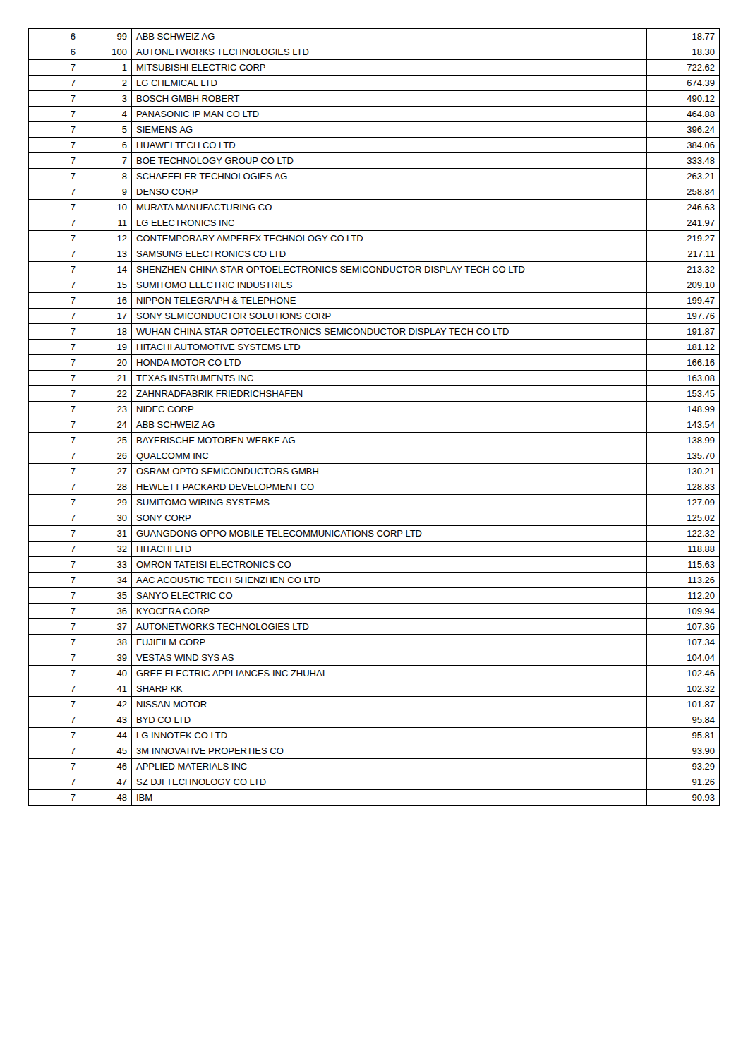| 6 | 99 | ABB SCHWEIZ AG | 18.77 |
| 6 | 100 | AUTONETWORKS TECHNOLOGIES LTD | 18.30 |
| 7 | 1 | MITSUBISHI ELECTRIC CORP | 722.62 |
| 7 | 2 | LG CHEMICAL LTD | 674.39 |
| 7 | 3 | BOSCH GMBH ROBERT | 490.12 |
| 7 | 4 | PANASONIC IP MAN CO LTD | 464.88 |
| 7 | 5 | SIEMENS AG | 396.24 |
| 7 | 6 | HUAWEI TECH CO LTD | 384.06 |
| 7 | 7 | BOE TECHNOLOGY GROUP CO LTD | 333.48 |
| 7 | 8 | SCHAEFFLER TECHNOLOGIES AG | 263.21 |
| 7 | 9 | DENSO CORP | 258.84 |
| 7 | 10 | MURATA MANUFACTURING CO | 246.63 |
| 7 | 11 | LG ELECTRONICS INC | 241.97 |
| 7 | 12 | CONTEMPORARY AMPEREX TECHNOLOGY CO LTD | 219.27 |
| 7 | 13 | SAMSUNG ELECTRONICS CO LTD | 217.11 |
| 7 | 14 | SHENZHEN CHINA STAR OPTOELECTRONICS SEMICONDUCTOR DISPLAY TECH CO LTD | 213.32 |
| 7 | 15 | SUMITOMO ELECTRIC INDUSTRIES | 209.10 |
| 7 | 16 | NIPPON TELEGRAPH & TELEPHONE | 199.47 |
| 7 | 17 | SONY SEMICONDUCTOR SOLUTIONS CORP | 197.76 |
| 7 | 18 | WUHAN CHINA STAR OPTOELECTRONICS SEMICONDUCTOR DISPLAY TECH CO LTD | 191.87 |
| 7 | 19 | HITACHI AUTOMOTIVE SYSTEMS LTD | 181.12 |
| 7 | 20 | HONDA MOTOR CO LTD | 166.16 |
| 7 | 21 | TEXAS INSTRUMENTS INC | 163.08 |
| 7 | 22 | ZAHNRADFABRIK FRIEDRICHSHAFEN | 153.45 |
| 7 | 23 | NIDEC CORP | 148.99 |
| 7 | 24 | ABB SCHWEIZ AG | 143.54 |
| 7 | 25 | BAYERISCHE MOTOREN WERKE AG | 138.99 |
| 7 | 26 | QUALCOMM INC | 135.70 |
| 7 | 27 | OSRAM OPTO SEMICONDUCTORS GMBH | 130.21 |
| 7 | 28 | HEWLETT PACKARD DEVELOPMENT CO | 128.83 |
| 7 | 29 | SUMITOMO WIRING SYSTEMS | 127.09 |
| 7 | 30 | SONY CORP | 125.02 |
| 7 | 31 | GUANGDONG OPPO MOBILE TELECOMMUNICATIONS CORP LTD | 122.32 |
| 7 | 32 | HITACHI LTD | 118.88 |
| 7 | 33 | OMRON TATEISI ELECTRONICS CO | 115.63 |
| 7 | 34 | AAC ACOUSTIC TECH SHENZHEN CO LTD | 113.26 |
| 7 | 35 | SANYO ELECTRIC CO | 112.20 |
| 7 | 36 | KYOCERA CORP | 109.94 |
| 7 | 37 | AUTONETWORKS TECHNOLOGIES LTD | 107.36 |
| 7 | 38 | FUJIFILM CORP | 107.34 |
| 7 | 39 | VESTAS WIND SYS AS | 104.04 |
| 7 | 40 | GREE ELECTRIC APPLIANCES INC ZHUHAI | 102.46 |
| 7 | 41 | SHARP KK | 102.32 |
| 7 | 42 | NISSAN MOTOR | 101.87 |
| 7 | 43 | BYD CO LTD | 95.84 |
| 7 | 44 | LG INNOTEK CO LTD | 95.81 |
| 7 | 45 | 3M INNOVATIVE PROPERTIES CO | 93.90 |
| 7 | 46 | APPLIED MATERIALS INC | 93.29 |
| 7 | 47 | SZ DJI TECHNOLOGY CO LTD | 91.26 |
| 7 | 48 | IBM | 90.93 |